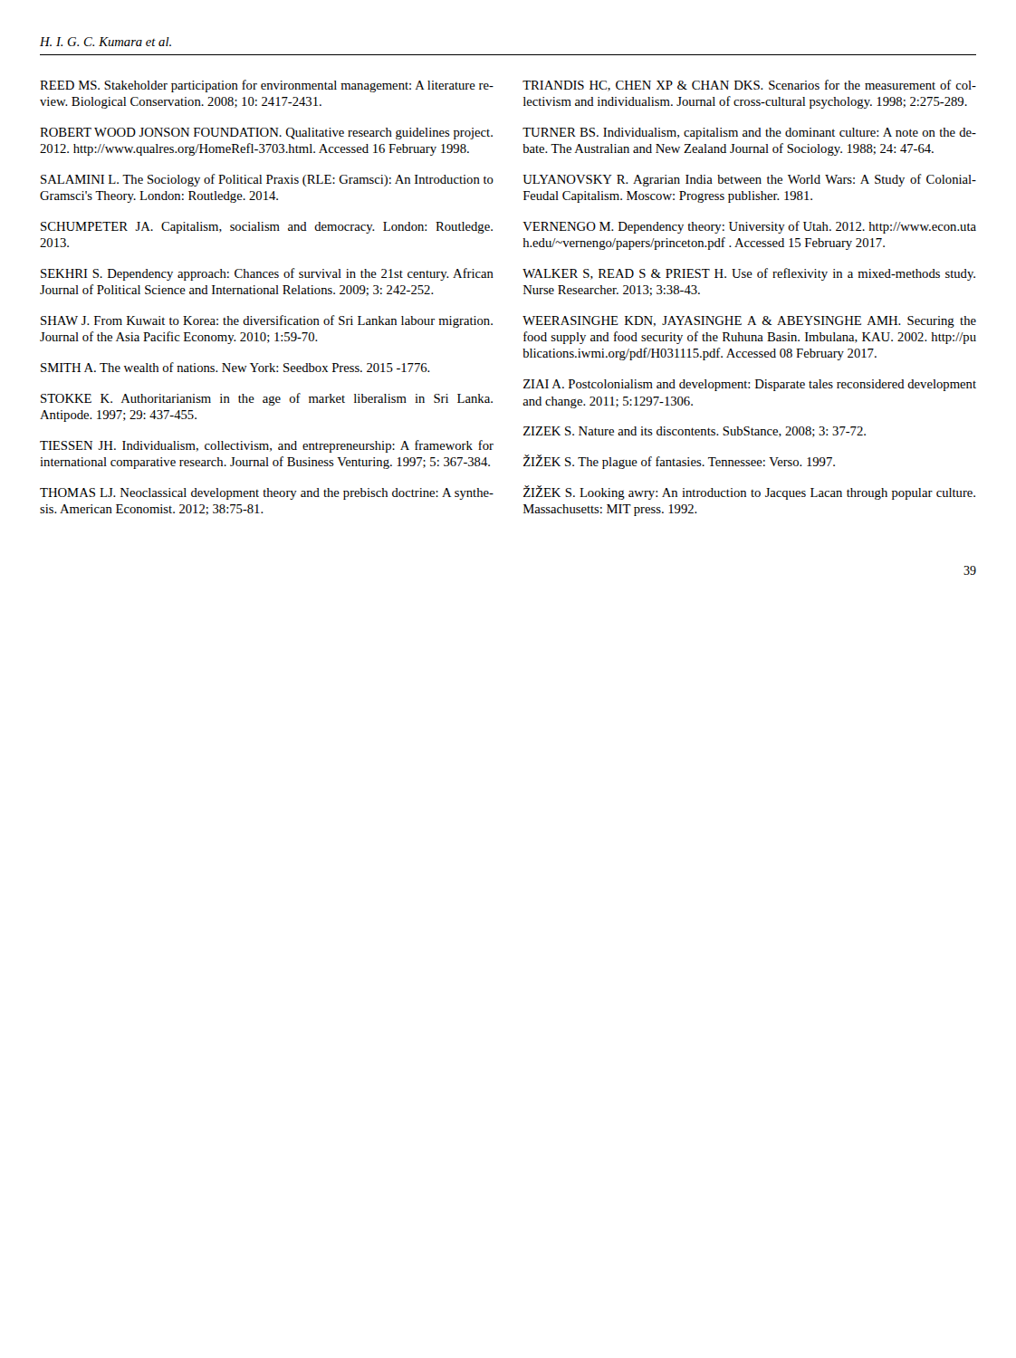H. I. G. C. Kumara et al.
REED MS. Stakeholder participation for environmental management: A literature review. Biological Conservation. 2008; 10: 2417-2431.
ROBERT WOOD JONSON FOUNDATION. Qualitative research guidelines project. 2012. http://www.qualres.org/HomeRefl-3703.html. Accessed 16 February 1998.
SALAMINI L. The Sociology of Political Praxis (RLE: Gramsci): An Introduction to Gramsci's Theory. London: Routledge. 2014.
SCHUMPETER JA. Capitalism, socialism and democracy. London: Routledge. 2013.
SEKHRI S. Dependency approach: Chances of survival in the 21st century. African Journal of Political Science and International Relations. 2009; 3: 242-252.
SHAW J. From Kuwait to Korea: the diversification of Sri Lankan labour migration. Journal of the Asia Pacific Economy. 2010; 1:59-70.
SMITH A. The wealth of nations. New York: Seedbox Press. 2015 -1776.
STOKKE K. Authoritarianism in the age of market liberalism in Sri Lanka. Antipode. 1997; 29: 437-455.
TIESSEN JH. Individualism, collectivism, and entrepreneurship: A framework for international comparative research. Journal of Business Venturing. 1997; 5: 367-384.
THOMAS LJ. Neoclassical development theory and the prebisch doctrine: A synthesis. American Economist. 2012; 38:75-81.
TRIANDIS HC, CHEN XP & CHAN DKS. Scenarios for the measurement of collectivism and individualism. Journal of cross-cultural psychology. 1998; 2:275-289.
TURNER BS. Individualism, capitalism and the dominant culture: A note on the debate. The Australian and New Zealand Journal of Sociology. 1988; 24: 47-64.
ULYANOVSKY R. Agrarian India between the World Wars: A Study of Colonial-Feudal Capitalism. Moscow: Progress publisher. 1981.
VERNENGO M. Dependency theory: University of Utah. 2012. http://www.econ.utah.edu/~vernengo/papers/princeton.pdf . Accessed 15 February 2017.
WALKER S, READ S & PRIEST H. Use of reflexivity in a mixed-methods study. Nurse Researcher. 2013; 3:38-43.
WEERASINGHE KDN, JAYASINGHE A & ABEYSINGHE AMH. Securing the food supply and food security of the Ruhuna Basin. Imbulana, KAU. 2002. http://publications.iwmi.org/pdf/H031115.pdf. Accessed 08 February 2017.
ZIAI A. Postcolonialism and development: Disparate tales reconsidered development and change. 2011; 5:1297-1306.
ZIZEK S. Nature and its discontents. SubStance, 2008; 3: 37-72.
ŽIŽEK S. The plague of fantasies. Tennessee: Verso. 1997.
ŽIŽEK S. Looking awry: An introduction to Jacques Lacan through popular culture. Massachusetts: MIT press. 1992.
39